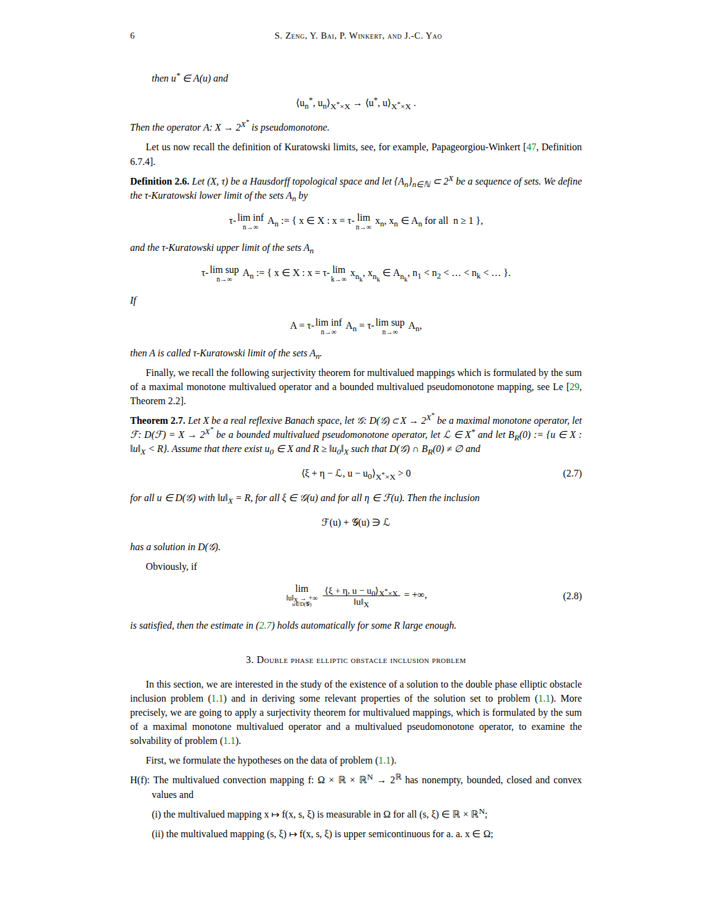6 S. Zeng, Y. Bai, P. Winkert, and J.-C. Yao
then u* ∈ A(u) and
⟨un*, un⟩X*×X → ⟨u*, u⟩X*×X .
Then the operator A: X → 2X* is pseudomonotone.
Let us now recall the definition of Kuratowski limits, see, for example, Papageorgiou-Winkert [47, Definition 6.7.4].
Definition 2.6. Let (X, τ) be a Hausdorff topological space and let {An}n∈ℕ ⊂ 2X be a sequence of sets. We define the τ-Kuratowski lower limit of the sets An by
τ-lim inf n→∞ An := { x ∈ X : x = τ-lim n→∞ xn, xn ∈ An for all n ≥ 1 },
and the τ-Kuratowski upper limit of the sets An
τ-lim sup n→∞ An := { x ∈ X : x = τ-lim k→∞ xnk, xnk ∈ Ank, n1 < n2 < … < nk < … }.
If
A = τ-lim inf n→∞ An = τ-lim sup n→∞ An,
then A is called τ-Kuratowski limit of the sets An.
Finally, we recall the following surjectivity theorem for multivalued mappings which is formulated by the sum of a maximal monotone multivalued operator and a bounded multivalued pseudomonotone mapping, see Le [29, Theorem 2.2].
Theorem 2.7. Let X be a real reflexive Banach space, let 𝒢: D(𝒢) ⊂ X → 2X* be a maximal monotone operator, let ℱ: D(ℱ) = X → 2X* be a bounded multivalued pseudomonotone operator, let ℒ ∈ X* and let BR(0) := {u ∈ X : ‖u‖X < R}. Assume that there exist u0 ∈ X and R ≥ ‖u0‖X such that D(𝒢) ∩ BR(0) ≠ ∅ and
⟨ξ + η − ℒ, u − u0⟩X*×X > 0 (2.7)
for all u ∈ D(𝒢) with ‖u‖X = R, for all ξ ∈ 𝒢(u) and for all η ∈ ℱ(u). Then the inclusion
ℱ(u) + 𝒢(u) ∋ ℒ
has a solution in D(𝒢).
Obviously, if
lim‖u‖X → +∞u∈D(𝒢) ⟨ξ + η, u − u0⟩X*×X‖u‖X = +∞, (2.8)
is satisfied, then the estimate in (2.7) holds automatically for some R large enough.
3. Double phase elliptic obstacle inclusion problem
In this section, we are interested in the study of the existence of a solution to the double phase elliptic obstacle inclusion problem (1.1) and in deriving some relevant properties of the solution set to problem (1.1). More precisely, we are going to apply a surjectivity theorem for multivalued mappings, which is formulated by the sum of a maximal monotone multivalued operator and a multivalued pseudomonotone operator, to examine the solvability of problem (1.1).
First, we formulate the hypotheses on the data of problem (1.1).
H(f): The multivalued convection mapping f: Ω × ℝ × ℝN → 2ℝ has nonempty, bounded, closed and convex values and
(i) the multivalued mapping x ↦ f(x, s, ξ) is measurable in Ω for all (s, ξ) ∈ ℝ × ℝN;
(ii) the multivalued mapping (s, ξ) ↦ f(x, s, ξ) is upper semicontinuous for a. a. x ∈ Ω;